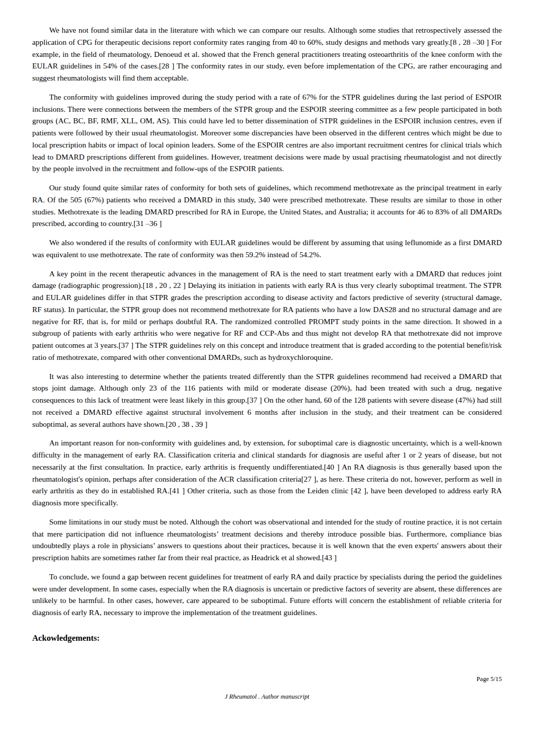We have not found similar data in the literature with which we can compare our results. Although some studies that retrospectively assessed the application of CPG for therapeutic decisions report conformity rates ranging from 40 to 60%, study designs and methods vary greatly.[8 , 28 –30 ] For example, in the field of rheumatology, Denoeud et al. showed that the French general practitioners treating osteoarthritis of the knee conform with the EULAR guidelines in 54% of the cases.[28 ] The conformity rates in our study, even before implementation of the CPG, are rather encouraging and suggest rheumatologists will find them acceptable.
The conformity with guidelines improved during the study period with a rate of 67% for the STPR guidelines during the last period of ESPOIR inclusions. There were connections between the members of the STPR group and the ESPOIR steering committee as a few people participated in both groups (AC, BC, BF, RMF, XLL, OM, AS). This could have led to better dissemination of STPR guidelines in the ESPOIR inclusion centres, even if patients were followed by their usual rheumatologist. Moreover some discrepancies have been observed in the different centres which might be due to local prescription habits or impact of local opinion leaders. Some of the ESPOIR centres are also important recruitment centres for clinical trials which lead to DMARD prescriptions different from guidelines. However, treatment decisions were made by usual practising rheumatologist and not directly by the people involved in the recruitment and follow-ups of the ESPOIR patients.
Our study found quite similar rates of conformity for both sets of guidelines, which recommend methotrexate as the principal treatment in early RA. Of the 505 (67%) patients who received a DMARD in this study, 340 were prescribed methotrexate. These results are similar to those in other studies. Methotrexate is the leading DMARD prescribed for RA in Europe, the United States, and Australia; it accounts for 46 to 83% of all DMARDs prescribed, according to country.[31 –36 ]
We also wondered if the results of conformity with EULAR guidelines would be different by assuming that using leflunomide as a first DMARD was equivalent to use methotrexate. The rate of conformity was then 59.2% instead of 54.2%.
A key point in the recent therapeutic advances in the management of RA is the need to start treatment early with a DMARD that reduces joint damage (radiographic progression).[18 , 20 , 22 ] Delaying its initiation in patients with early RA is thus very clearly suboptimal treatment. The STPR and EULAR guidelines differ in that STPR grades the prescription according to disease activity and factors predictive of severity (structural damage, RF status). In particular, the STPR group does not recommend methotrexate for RA patients who have a low DAS28 and no structural damage and are negative for RF, that is, for mild or perhaps doubtful RA. The randomized controlled PROMPT study points in the same direction. It showed in a subgroup of patients with early arthritis who were negative for RF and CCP-Abs and thus might not develop RA that methotrexate did not improve patient outcomes at 3 years.[37 ] The STPR guidelines rely on this concept and introduce treatment that is graded according to the potential benefit/risk ratio of methotrexate, compared with other conventional DMARDs, such as hydroxychloroquine.
It was also interesting to determine whether the patients treated differently than the STPR guidelines recommend had received a DMARD that stops joint damage. Although only 23 of the 116 patients with mild or moderate disease (20%), had been treated with such a drug, negative consequences to this lack of treatment were least likely in this group.[37 ] On the other hand, 60 of the 128 patients with severe disease (47%) had still not received a DMARD effective against structural involvement 6 months after inclusion in the study, and their treatment can be considered suboptimal, as several authors have shown.[20 , 38 , 39 ]
An important reason for non-conformity with guidelines and, by extension, for suboptimal care is diagnostic uncertainty, which is a well-known difficulty in the management of early RA. Classification criteria and clinical standards for diagnosis are useful after 1 or 2 years of disease, but not necessarily at the first consultation. In practice, early arthritis is frequently undifferentiated.[40 ] An RA diagnosis is thus generally based upon the rheumatologist's opinion, perhaps after consideration of the ACR classification criteria[27 ], as here. These criteria do not, however, perform as well in early arthritis as they do in established RA.[41 ] Other criteria, such as those from the Leiden clinic [42 ], have been developed to address early RA diagnosis more specifically.
Some limitations in our study must be noted. Although the cohort was observational and intended for the study of routine practice, it is not certain that mere participation did not influence rheumatologists’ treatment decisions and thereby introduce possible bias. Furthermore, compliance bias undoubtedly plays a role in physicians’ answers to questions about their practices, because it is well known that the even experts' answers about their prescription habits are sometimes rather far from their real practice, as Headrick et al showed.[43 ]
To conclude, we found a gap between recent guidelines for treatment of early RA and daily practice by specialists during the period the guidelines were under development. In some cases, especially when the RA diagnosis is uncertain or predictive factors of severity are absent, these differences are unlikely to be harmful. In other cases, however, care appeared to be suboptimal. Future efforts will concern the establishment of reliable criteria for diagnosis of early RA, necessary to improve the implementation of the treatment guidelines.
Ackowledgements:
Page 5/15
J Rheumatol . Author manuscript